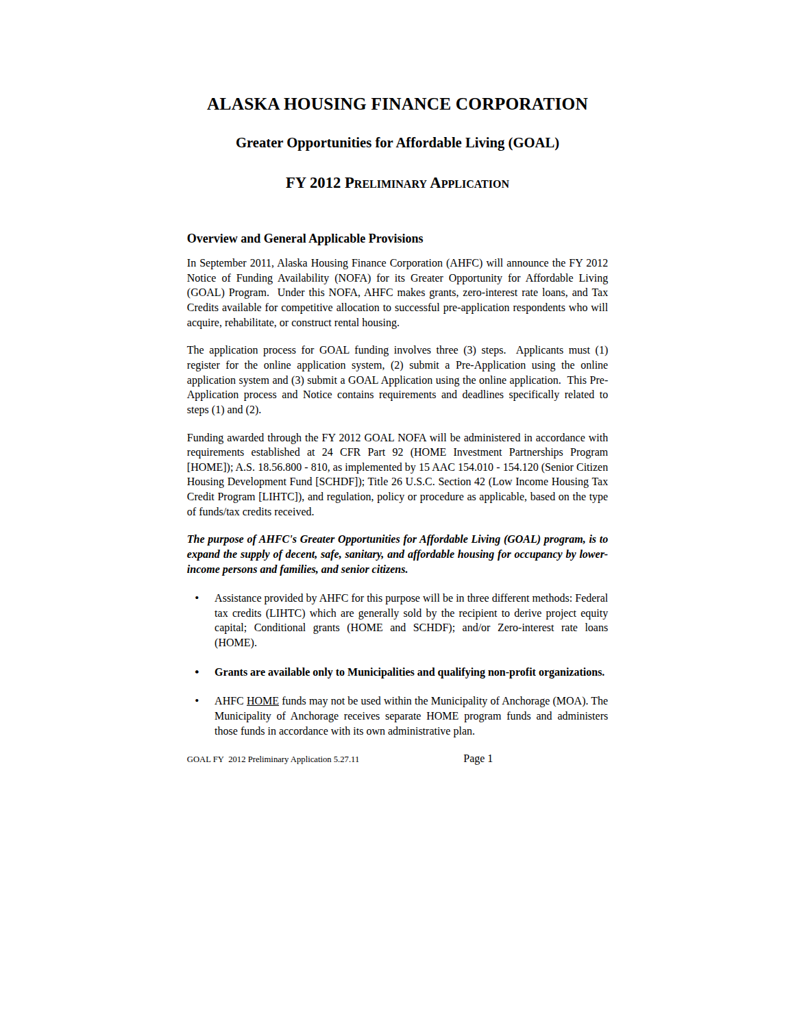ALASKA HOUSING FINANCE CORPORATION
Greater Opportunities for Affordable Living (GOAL)
FY 2012 Preliminary Application
Overview and General Applicable Provisions
In September 2011, Alaska Housing Finance Corporation (AHFC) will announce the FY 2012 Notice of Funding Availability (NOFA) for its Greater Opportunity for Affordable Living (GOAL) Program. Under this NOFA, AHFC makes grants, zero-interest rate loans, and Tax Credits available for competitive allocation to successful pre-application respondents who will acquire, rehabilitate, or construct rental housing.
The application process for GOAL funding involves three (3) steps. Applicants must (1) register for the online application system, (2) submit a Pre-Application using the online application system and (3) submit a GOAL Application using the online application. This Pre-Application process and Notice contains requirements and deadlines specifically related to steps (1) and (2).
Funding awarded through the FY 2012 GOAL NOFA will be administered in accordance with requirements established at 24 CFR Part 92 (HOME Investment Partnerships Program [HOME]); A.S. 18.56.800 - 810, as implemented by 15 AAC 154.010 - 154.120 (Senior Citizen Housing Development Fund [SCHDF]); Title 26 U.S.C. Section 42 (Low Income Housing Tax Credit Program [LIHTC]), and regulation, policy or procedure as applicable, based on the type of funds/tax credits received.
The purpose of AHFC's Greater Opportunities for Affordable Living (GOAL) program, is to expand the supply of decent, safe, sanitary, and affordable housing for occupancy by lower-income persons and families, and senior citizens.
Assistance provided by AHFC for this purpose will be in three different methods: Federal tax credits (LIHTC) which are generally sold by the recipient to derive project equity capital; Conditional grants (HOME and SCHDF); and/or Zero-interest rate loans (HOME).
Grants are available only to Municipalities and qualifying non-profit organizations.
AHFC HOME funds may not be used within the Municipality of Anchorage (MOA). The Municipality of Anchorage receives separate HOME program funds and administers those funds in accordance with its own administrative plan.
GOAL FY 2012 Preliminary Application 5.27.11 Page 1